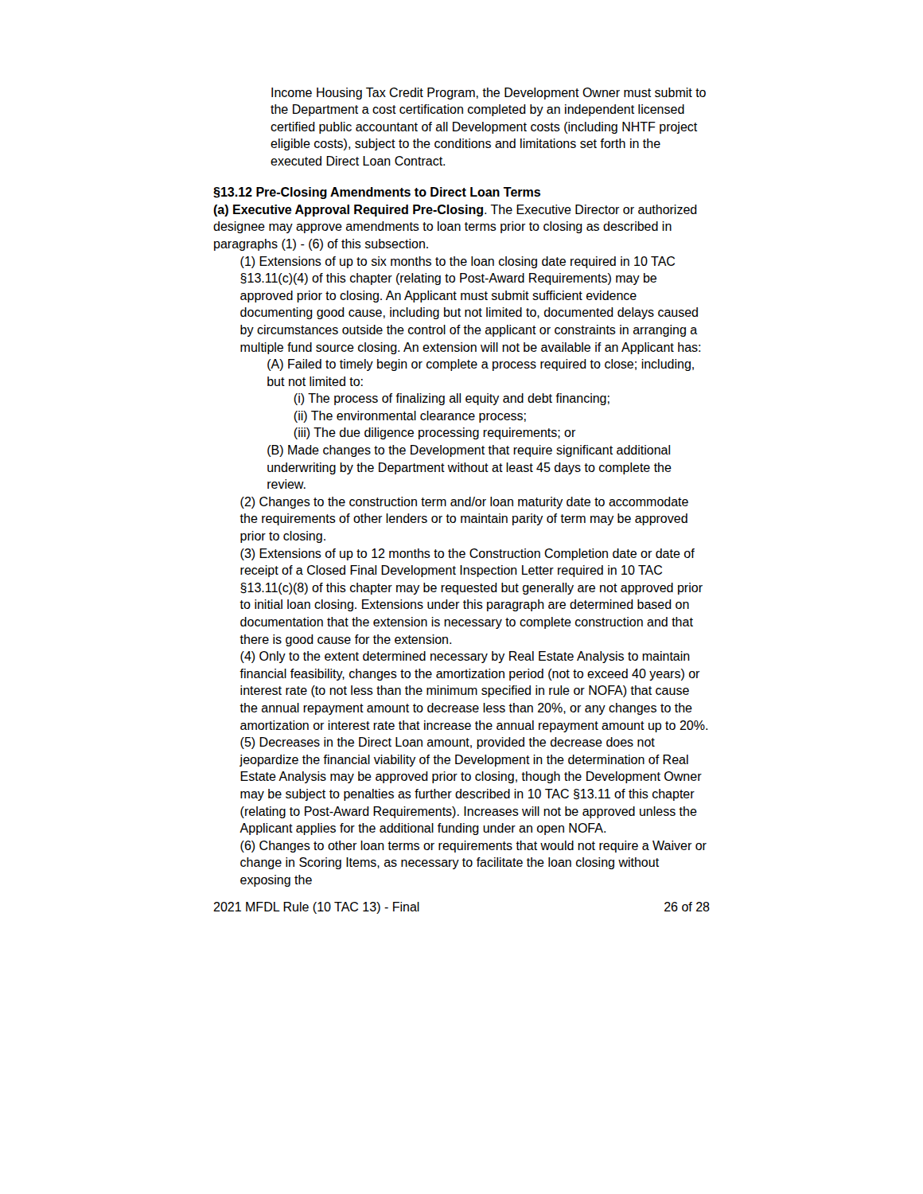Income Housing Tax Credit Program, the Development Owner must submit to the Department a cost certification completed by an independent licensed certified public accountant of all Development costs (including NHTF project eligible costs), subject to the conditions and limitations set forth in the executed Direct Loan Contract.
§13.12 Pre-Closing Amendments to Direct Loan Terms
(a) Executive Approval Required Pre-Closing. The Executive Director or authorized designee may approve amendments to loan terms prior to closing as described in paragraphs (1) - (6) of this subsection.
(1) Extensions of up to six months to the loan closing date required in 10 TAC §13.11(c)(4) of this chapter (relating to Post-Award Requirements) may be approved prior to closing. An Applicant must submit sufficient evidence documenting good cause, including but not limited to, documented delays caused by circumstances outside the control of the applicant or constraints in arranging a multiple fund source closing. An extension will not be available if an Applicant has:
(A) Failed to timely begin or complete a process required to close; including, but not limited to:
(i) The process of finalizing all equity and debt financing;
(ii) The environmental clearance process;
(iii) The due diligence processing requirements; or
(B) Made changes to the Development that require significant additional underwriting by the Department without at least 45 days to complete the review.
(2) Changes to the construction term and/or loan maturity date to accommodate the requirements of other lenders or to maintain parity of term may be approved prior to closing.
(3) Extensions of up to 12 months to the Construction Completion date or date of receipt of a Closed Final Development Inspection Letter required in 10 TAC §13.11(c)(8) of this chapter may be requested but generally are not approved prior to initial loan closing. Extensions under this paragraph are determined based on documentation that the extension is necessary to complete construction and that there is good cause for the extension.
(4) Only to the extent determined necessary by Real Estate Analysis to maintain financial feasibility, changes to the amortization period (not to exceed 40 years) or interest rate (to not less than the minimum specified in rule or NOFA) that cause the annual repayment amount to decrease less than 20%, or any changes to the amortization or interest rate that increase the annual repayment amount up to 20%.
(5) Decreases in the Direct Loan amount, provided the decrease does not jeopardize the financial viability of the Development in the determination of Real Estate Analysis may be approved prior to closing, though the Development Owner may be subject to penalties as further described in 10 TAC §13.11 of this chapter (relating to Post-Award Requirements). Increases will not be approved unless the Applicant applies for the additional funding under an open NOFA.
(6) Changes to other loan terms or requirements that would not require a Waiver or change in Scoring Items, as necessary to facilitate the loan closing without exposing the
2021 MFDL Rule (10 TAC 13) - Final 26 of 28